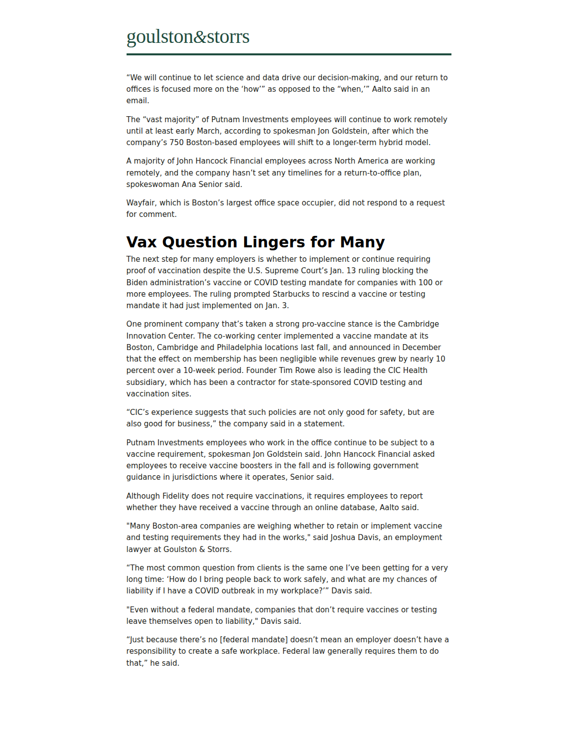goulston&storrs
“We will continue to let science and data drive our decision-making, and our return to offices is focused more on the ‘how’” as opposed to the “when,’” Aalto said in an email.
The “vast majority” of Putnam Investments employees will continue to work remotely until at least early March, according to spokesman Jon Goldstein, after which the company’s 750 Boston-based employees will shift to a longer-term hybrid model.
A majority of John Hancock Financial employees across North America are working remotely, and the company hasn’t set any timelines for a return-to-office plan, spokeswoman Ana Senior said.
Wayfair, which is Boston’s largest office space occupier, did not respond to a request for comment.
Vax Question Lingers for Many
The next step for many employers is whether to implement or continue requiring proof of vaccination despite the U.S. Supreme Court’s Jan. 13 ruling blocking the Biden administration’s vaccine or COVID testing mandate for companies with 100 or more employees. The ruling prompted Starbucks to rescind a vaccine or testing mandate it had just implemented on Jan. 3.
One prominent company that’s taken a strong pro-vaccine stance is the Cambridge Innovation Center. The co-working center implemented a vaccine mandate at its Boston, Cambridge and Philadelphia locations last fall, and announced in December that the effect on membership has been negligible while revenues grew by nearly 10 percent over a 10-week period. Founder Tim Rowe also is leading the CIC Health subsidiary, which has been a contractor for state-sponsored COVID testing and vaccination sites.
“CIC’s experience suggests that such policies are not only good for safety, but are also good for business,” the company said in a statement.
Putnam Investments employees who work in the office continue to be subject to a vaccine requirement, spokesman Jon Goldstein said. John Hancock Financial asked employees to receive vaccine boosters in the fall and is following government guidance in jurisdictions where it operates, Senior said.
Although Fidelity does not require vaccinations, it requires employees to report whether they have received a vaccine through an online database, Aalto said.
"Many Boston-area companies are weighing whether to retain or implement vaccine and testing requirements they had in the works," said Joshua Davis, an employment lawyer at Goulston & Storrs.
“The most common question from clients is the same one I’ve been getting for a very long time: ‘How do I bring people back to work safely, and what are my chances of liability if I have a COVID outbreak in my workplace?’” Davis said.
"Even without a federal mandate, companies that don’t require vaccines or testing leave themselves open to liability," Davis said.
“Just because there’s no [federal mandate] doesn’t mean an employer doesn’t have a responsibility to create a safe workplace. Federal law generally requires them to do that,” he said.